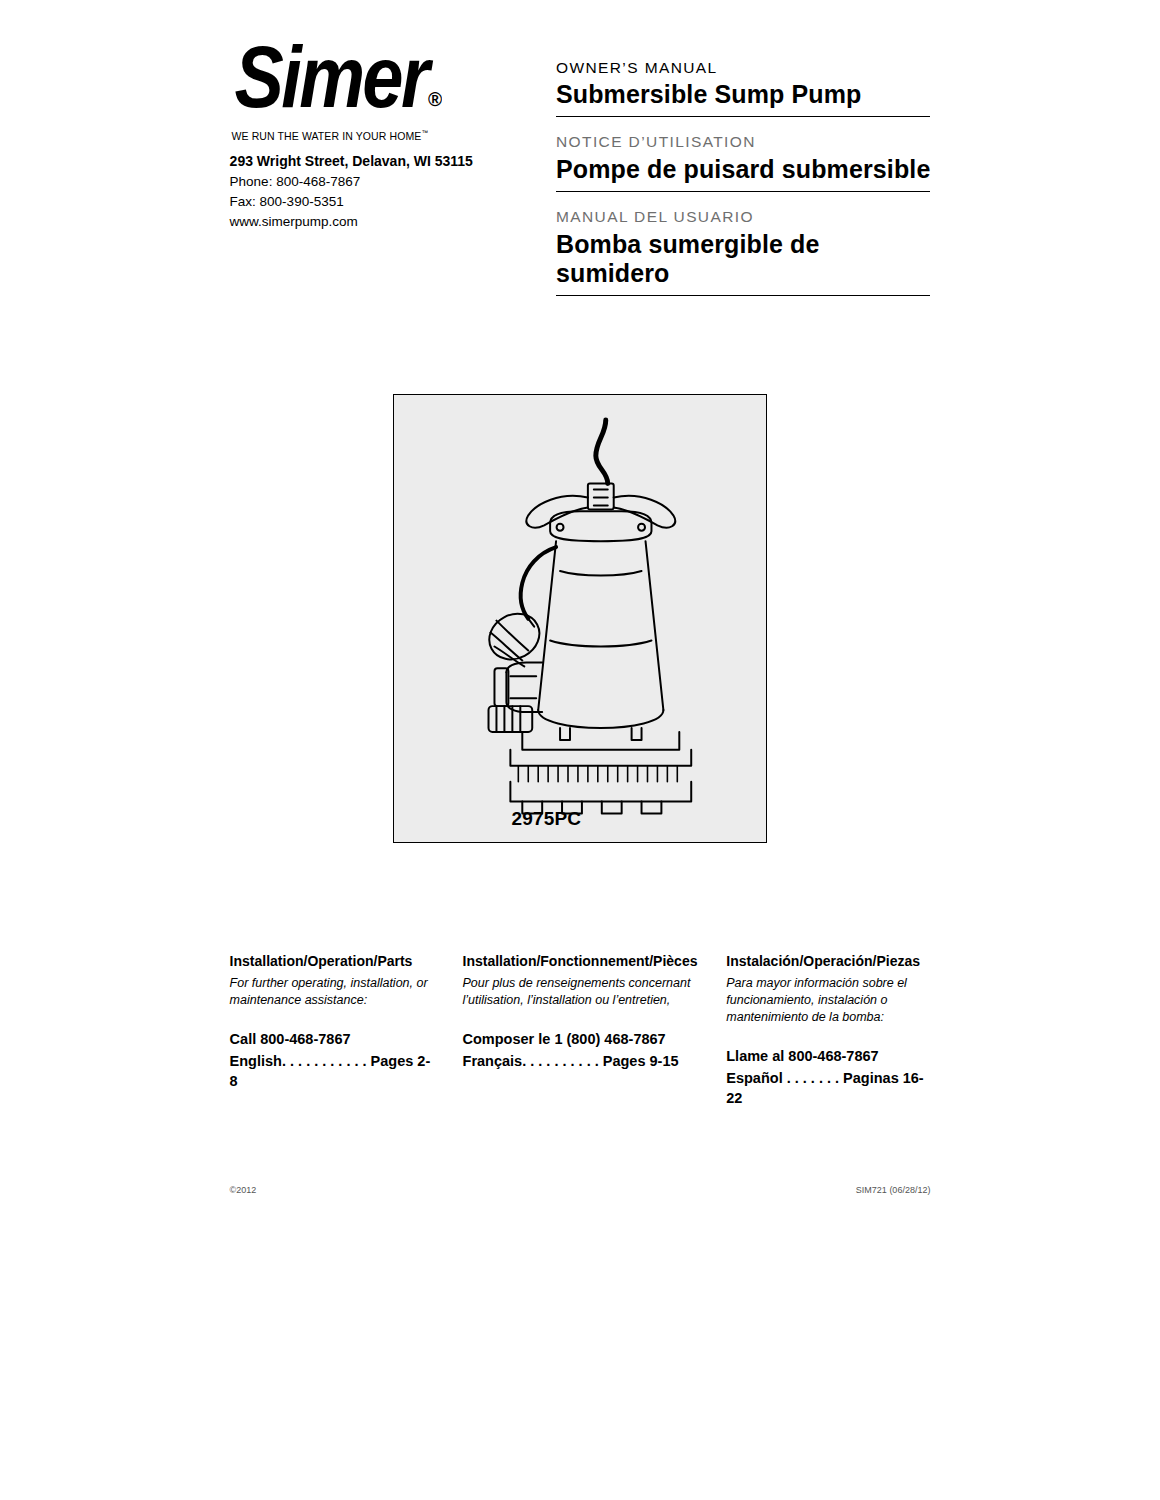Simer®
WE RUN THE WATER IN YOUR HOME™
293 Wright Street, Delavan, WI 53115
Phone: 800-468-7867
Fax: 800-390-5351
www.simerpump.com
OWNER’S MANUAL
Submersible Sump Pump
NOTICE D’UTILISATION
Pompe de puisard submersible
MANUAL DEL USUARIO
Bomba sumergible de sumidero
2975PC
Installation/Operation/Parts
For further operating, installation, or maintenance assistance:
Call 800-468-7867
English. . . . . . . . . . . Pages 2-8
Installation/Fonctionnement/Pièces
Pour plus de renseignements concernant l’utilisation, l’installation ou l’entretien,
Composer le 1 (800) 468-7867
Français. . . . . . . . . . Pages 9-15
Instalación/Operación/Piezas
Para mayor información sobre el funcionamiento, instalación o mantenimiento de la bomba:
Llame al 800-468-7867
Español . . . . . . . Paginas 16-22
©2012 SIM721 (06/28/12)